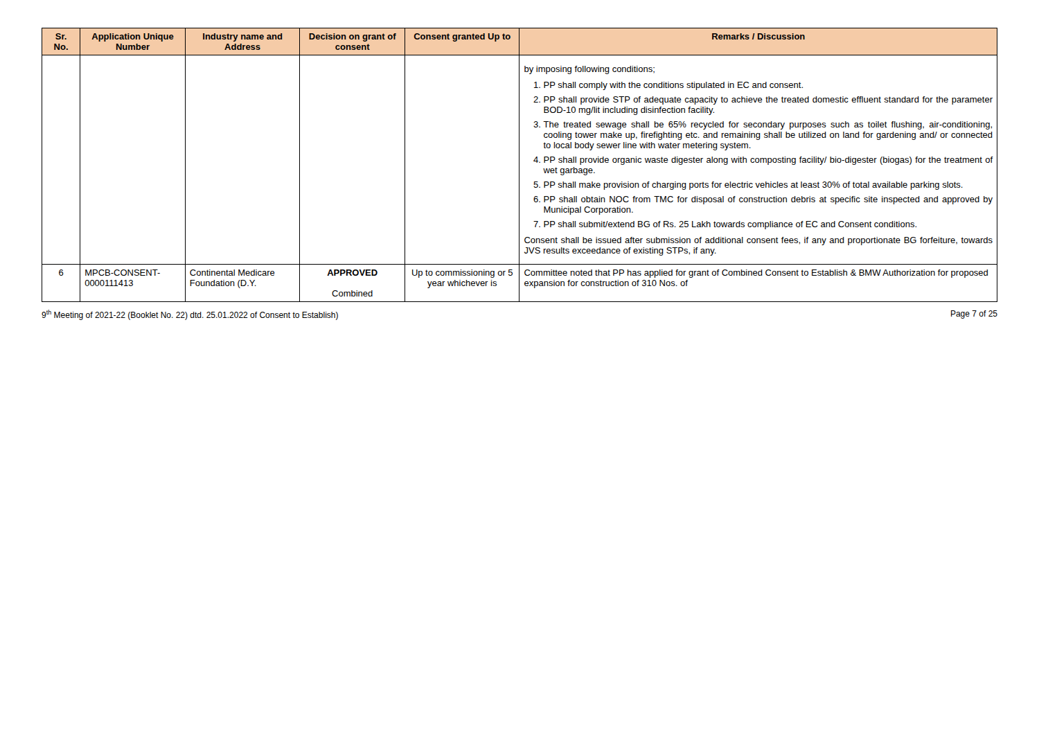| Sr. No. | Application Unique Number | Industry name and Address | Decision on grant of consent | Consent granted Up to | Remarks / Discussion |
| --- | --- | --- | --- | --- | --- |
| | | | | | by imposing following conditions; PP shall comply with the conditions stipulated in EC and consent. PP shall provide STP of adequate capacity to achieve the treated domestic effluent standard for the parameter BOD-10 mg/lit including disinfection facility. The treated sewage shall be 65% recycled for secondary purposes such as toilet flushing, air-conditioning, cooling tower make up, firefighting etc. and remaining shall be utilized on land for gardening and/ or connected to local body sewer line with water metering system. PP shall provide organic waste digester along with composting facility/ bio-digester (biogas) for the treatment of wet garbage. PP shall make provision of charging ports for electric vehicles at least 30% of total available parking slots. PP shall obtain NOC from TMC for disposal of construction debris at specific site inspected and approved by Municipal Corporation. PP shall submit/extend BG of Rs. 25 Lakh towards compliance of EC and Consent conditions. Consent shall be issued after submission of additional consent fees, if any and proportionate BG forfeiture, towards JVS results exceedance of existing STPs, if any. |
| 6 | MPCB-CONSENT-0000111413 | Continental Medicare Foundation (D.Y. | APPROVED Combined | Up to commissioning or 5 year whichever is | Committee noted that PP has applied for grant of Combined Consent to Establish & BMW Authorization for proposed expansion for construction of 310 Nos. of |
9th Meeting of 2021-22 (Booklet No. 22) dtd. 25.01.2022 of Consent to Establish) Page 7 of 25